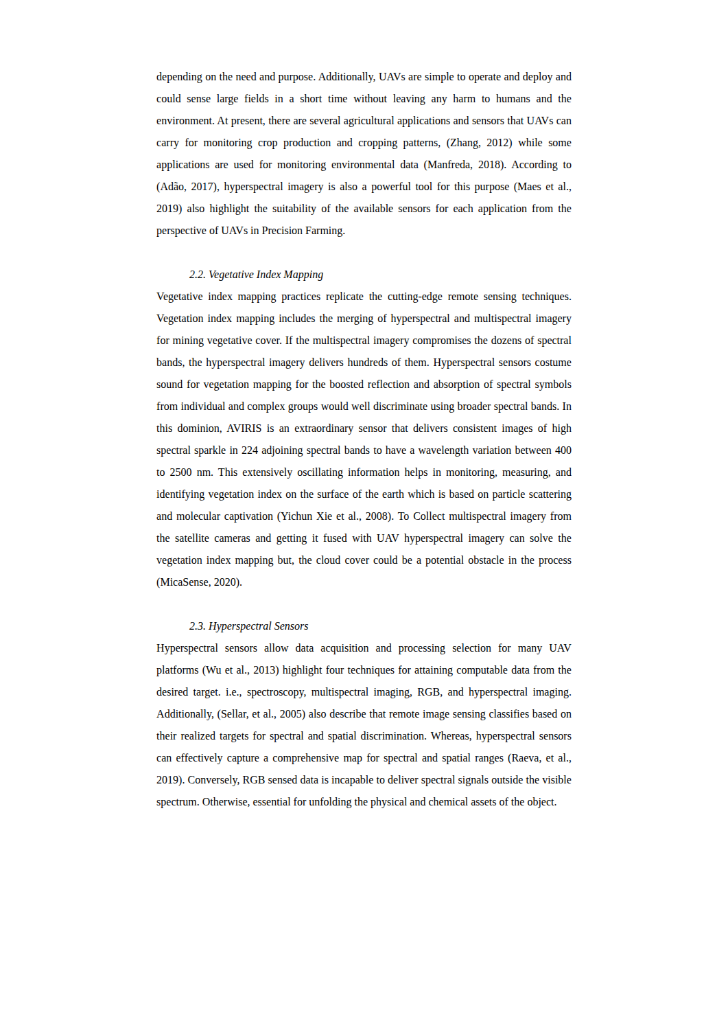depending on the need and purpose. Additionally, UAVs are simple to operate and deploy and could sense large fields in a short time without leaving any harm to humans and the environment. At present, there are several agricultural applications and sensors that UAVs can carry for monitoring crop production and cropping patterns, (Zhang, 2012) while some applications are used for monitoring environmental data (Manfreda, 2018). According to (Adão, 2017), hyperspectral imagery is also a powerful tool for this purpose (Maes et al., 2019) also highlight the suitability of the available sensors for each application from the perspective of UAVs in Precision Farming.
2.2. Vegetative Index Mapping
Vegetative index mapping practices replicate the cutting-edge remote sensing techniques. Vegetation index mapping includes the merging of hyperspectral and multispectral imagery for mining vegetative cover. If the multispectral imagery compromises the dozens of spectral bands, the hyperspectral imagery delivers hundreds of them. Hyperspectral sensors costume sound for vegetation mapping for the boosted reflection and absorption of spectral symbols from individual and complex groups would well discriminate using broader spectral bands. In this dominion, AVIRIS is an extraordinary sensor that delivers consistent images of high spectral sparkle in 224 adjoining spectral bands to have a wavelength variation between 400 to 2500 nm. This extensively oscillating information helps in monitoring, measuring, and identifying vegetation index on the surface of the earth which is based on particle scattering and molecular captivation (Yichun Xie et al., 2008). To Collect multispectral imagery from the satellite cameras and getting it fused with UAV hyperspectral imagery can solve the vegetation index mapping but, the cloud cover could be a potential obstacle in the process (MicaSense, 2020).
2.3. Hyperspectral Sensors
Hyperspectral sensors allow data acquisition and processing selection for many UAV platforms (Wu et al., 2013) highlight four techniques for attaining computable data from the desired target. i.e., spectroscopy, multispectral imaging, RGB, and hyperspectral imaging. Additionally, (Sellar, et al., 2005) also describe that remote image sensing classifies based on their realized targets for spectral and spatial discrimination. Whereas, hyperspectral sensors can effectively capture a comprehensive map for spectral and spatial ranges (Raeva, et al., 2019). Conversely, RGB sensed data is incapable to deliver spectral signals outside the visible spectrum. Otherwise, essential for unfolding the physical and chemical assets of the object.